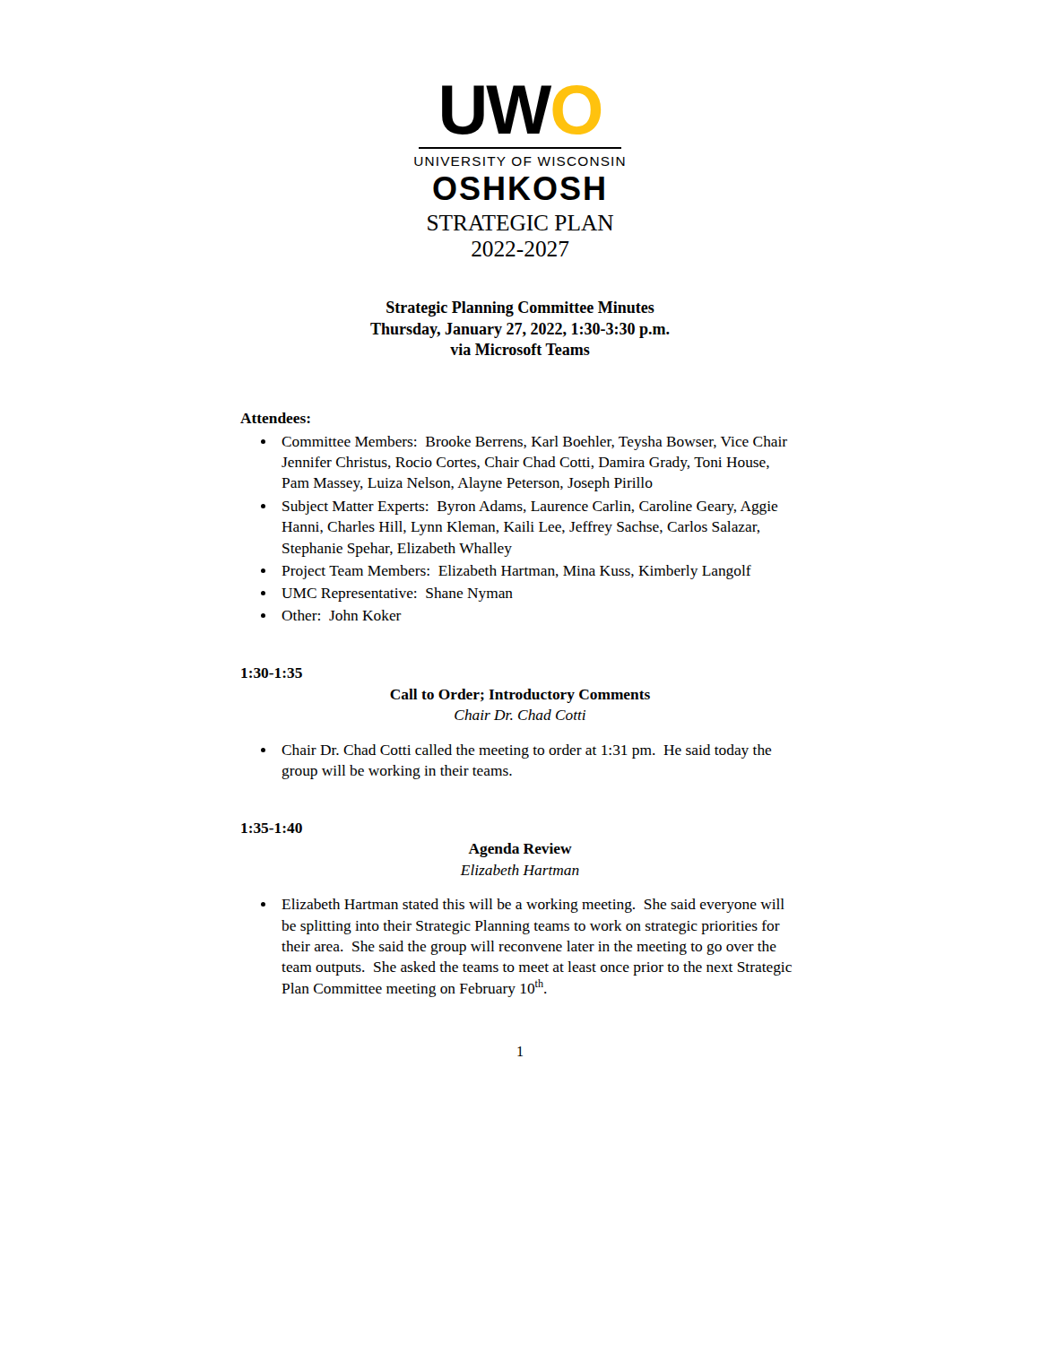UWO
UNIVERSITY OF WISCONSIN
OSHKOSH
STRATEGIC PLAN 2022-2027
Strategic Planning Committee Minutes Thursday, January 27, 2022, 1:30-3:30 p.m. via Microsoft Teams
Attendees:
Committee Members: Brooke Berrens, Karl Boehler, Teysha Bowser, Vice Chair Jennifer Christus, Rocio Cortes, Chair Chad Cotti, Damira Grady, Toni House, Pam Massey, Luiza Nelson, Alayne Peterson, Joseph Pirillo
Subject Matter Experts: Byron Adams, Laurence Carlin, Caroline Geary, Aggie Hanni, Charles Hill, Lynn Kleman, Kaili Lee, Jeffrey Sachse, Carlos Salazar, Stephanie Spehar, Elizabeth Whalley
Project Team Members: Elizabeth Hartman, Mina Kuss, Kimberly Langolf
UMC Representative: Shane Nyman
Other: John Koker
1:30-1:35
Call to Order; Introductory Comments
Chair Dr. Chad Cotti
Chair Dr. Chad Cotti called the meeting to order at 1:31 pm. He said today the group will be working in their teams.
1:35-1:40
Agenda Review
Elizabeth Hartman
Elizabeth Hartman stated this will be a working meeting. She said everyone will be splitting into their Strategic Planning teams to work on strategic priorities for their area. She said the group will reconvene later in the meeting to go over the team outputs. She asked the teams to meet at least once prior to the next Strategic Plan Committee meeting on February 10th.
1